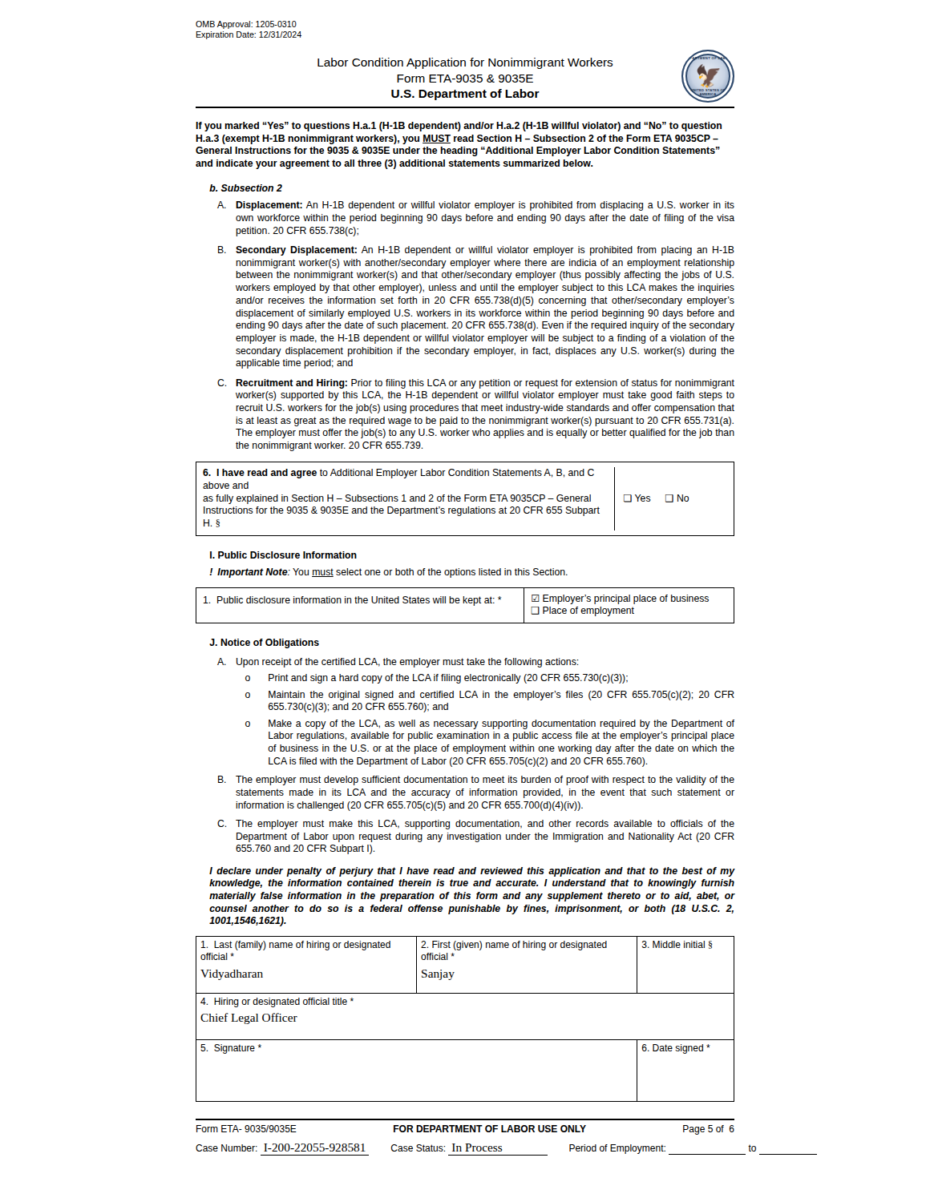OMB Approval: 1205-0310
Expiration Date: 12/31/2024
🦅
Labor Condition Application for Nonimmigrant Workers
Form ETA-9035 & 9035E
U.S. Department of Labor
If you marked “Yes” to questions H.a.1 (H-1B dependent) and/or H.a.2 (H-1B willful violator) and “No” to question H.a.3 (exempt H-1B nonimmigrant workers), you MUST read Section H – Subsection 2 of the Form ETA 9035CP – General Instructions for the 9035 & 9035E under the heading “Additional Employer Labor Condition Statements” and indicate your agreement to all three (3) additional statements summarized below.
b. Subsection 2
A. Displacement: An H-1B dependent or willful violator employer is prohibited from displacing a U.S. worker in its own workforce within the period beginning 90 days before and ending 90 days after the date of filing of the visa petition. 20 CFR 655.738(c);
B. Secondary Displacement: An H-1B dependent or willful violator employer is prohibited from placing an H-1B nonimmigrant worker(s) with another/secondary employer where there are indicia of an employment relationship between the nonimmigrant worker(s) and that other/secondary employer (thus possibly affecting the jobs of U.S. workers employed by that other employer), unless and until the employer subject to this LCA makes the inquiries and/or receives the information set forth in 20 CFR 655.738(d)(5) concerning that other/secondary employer’s displacement of similarly employed U.S. workers in its workforce within the period beginning 90 days before and ending 90 days after the date of such placement. 20 CFR 655.738(d). Even if the required inquiry of the secondary employer is made, the H-1B dependent or willful violator employer will be subject to a finding of a violation of the secondary displacement prohibition if the secondary employer, in fact, displaces any U.S. worker(s) during the applicable time period; and
C. Recruitment and Hiring: Prior to filing this LCA or any petition or request for extension of status for nonimmigrant worker(s) supported by this LCA, the H-1B dependent or willful violator employer must take good faith steps to recruit U.S. workers for the job(s) using procedures that meet industry-wide standards and offer compensation that is at least as great as the required wage to be paid to the nonimmigrant worker(s) pursuant to 20 CFR 655.731(a). The employer must offer the job(s) to any U.S. worker who applies and is equally or better qualified for the job than the nonimmigrant worker. 20 CFR 655.739.
6. I have read and agree to Additional Employer Labor Condition Statements A, B, and C above and as fully explained in Section H – Subsections 1 and 2 of the Form ETA 9035CP – General Instructions for the 9035 & 9035E and the Department’s regulations at 20 CFR 655 Subpart H. §
❏ Yes ❑ No
I. Public Disclosure Information
!Important Note: You must select one or both of the options listed in this Section.
1. Public disclosure information in the United States will be kept at: *
☑ Employer’s principal place of business
❑ Place of employment
J. Notice of Obligations
A. Upon receipt of the certified LCA, the employer must take the following actions:
o Print and sign a hard copy of the LCA if filing electronically (20 CFR 655.730(c)(3));
o Maintain the original signed and certified LCA in the employer’s files (20 CFR 655.705(c)(2); 20 CFR 655.730(c)(3); and 20 CFR 655.760); and
o Make a copy of the LCA, as well as necessary supporting documentation required by the Department of Labor regulations, available for public examination in a public access file at the employer’s principal place of business in the U.S. or at the place of employment within one working day after the date on which the LCA is filed with the Department of Labor (20 CFR 655.705(c)(2) and 20 CFR 655.760).
B. The employer must develop sufficient documentation to meet its burden of proof with respect to the validity of the statements made in its LCA and the accuracy of information provided, in the event that such statement or information is challenged (20 CFR 655.705(c)(5) and 20 CFR 655.700(d)(4)(iv)).
C. The employer must make this LCA, supporting documentation, and other records available to officials of the Department of Labor upon request during any investigation under the Immigration and Nationality Act (20 CFR 655.760 and 20 CFR Subpart I).
I declare under penalty of perjury that I have read and reviewed this application and that to the best of my knowledge, the information contained therein is true and accurate. I understand that to knowingly furnish materially false information in the preparation of this form and any supplement thereto or to aid, abet, or counsel another to do so is a federal offense punishable by fines, imprisonment, or both (18 U.S.C. 2, 1001,1546,1621).
| 1. Last (family) name of hiring or designated official * Vidyadharan | 2. First (given) name of hiring or designated official * Sanjay | 3. Middle initial § |
| 4. Hiring or designated official title * Chief Legal Officer |
| 5. Signature * | 6. Date signed * |
Form ETA- 9035/9035E
FOR DEPARTMENT OF LABOR USE ONLY
Page 5 of 6
Case Number: I-200-22055-928581
Case Status: In Process
Period of Employment: to